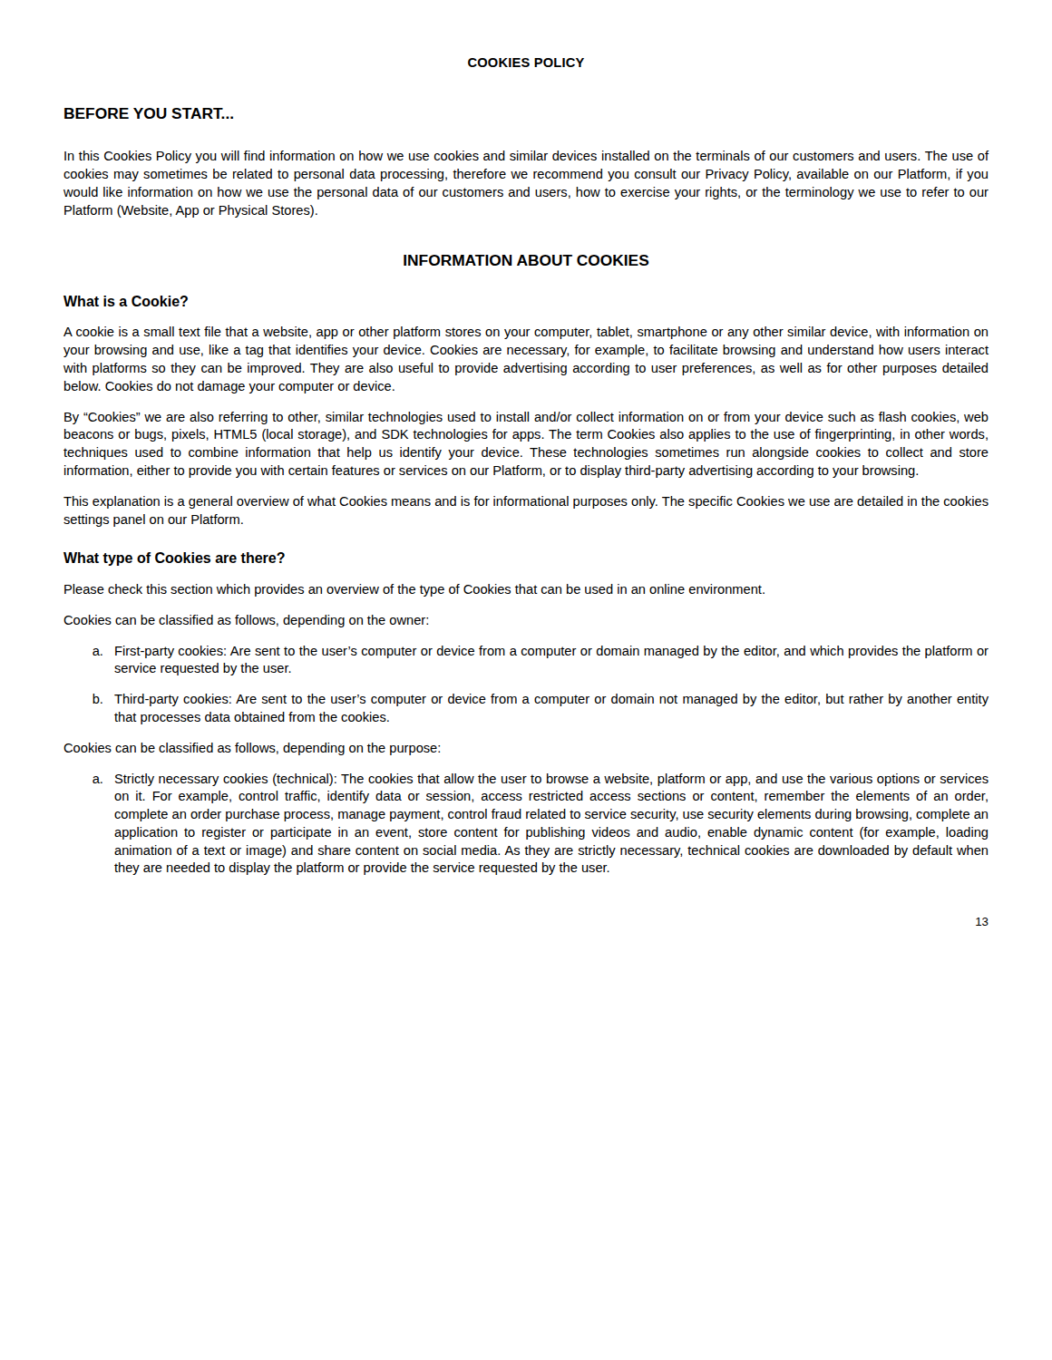COOKIES POLICY
BEFORE YOU START...
In this Cookies Policy you will find information on how we use cookies and similar devices installed on the terminals of our customers and users. The use of cookies may sometimes be related to personal data processing, therefore we recommend you consult our Privacy Policy, available on our Platform, if you would like information on how we use the personal data of our customers and users, how to exercise your rights, or the terminology we use to refer to our Platform (Website, App or Physical Stores).
INFORMATION ABOUT COOKIES
What is a Cookie?
A cookie is a small text file that a website, app or other platform stores on your computer, tablet, smartphone or any other similar device, with information on your browsing and use, like a tag that identifies your device. Cookies are necessary, for example, to facilitate browsing and understand how users interact with platforms so they can be improved. They are also useful to provide advertising according to user preferences, as well as for other purposes detailed below. Cookies do not damage your computer or device.
By “Cookies” we are also referring to other, similar technologies used to install and/or collect information on or from your device such as flash cookies, web beacons or bugs, pixels, HTML5 (local storage), and SDK technologies for apps. The term Cookies also applies to the use of fingerprinting, in other words, techniques used to combine information that help us identify your device. These technologies sometimes run alongside cookies to collect and store information, either to provide you with certain features or services on our Platform, or to display third-party advertising according to your browsing.
This explanation is a general overview of what Cookies means and is for informational purposes only. The specific Cookies we use are detailed in the cookies settings panel on our Platform.
What type of Cookies are there?
Please check this section which provides an overview of the type of Cookies that can be used in an online environment.
Cookies can be classified as follows, depending on the owner:
First-party cookies: Are sent to the user’s computer or device from a computer or domain managed by the editor, and which provides the platform or service requested by the user.
Third-party cookies: Are sent to the user’s computer or device from a computer or domain not managed by the editor, but rather by another entity that processes data obtained from the cookies.
Cookies can be classified as follows, depending on the purpose:
Strictly necessary cookies (technical): The cookies that allow the user to browse a website, platform or app, and use the various options or services on it. For example, control traffic, identify data or session, access restricted access sections or content, remember the elements of an order, complete an order purchase process, manage payment, control fraud related to service security, use security elements during browsing, complete an application to register or participate in an event, store content for publishing videos and audio, enable dynamic content (for example, loading animation of a text or image) and share content on social media. As they are strictly necessary, technical cookies are downloaded by default when they are needed to display the platform or provide the service requested by the user.
13